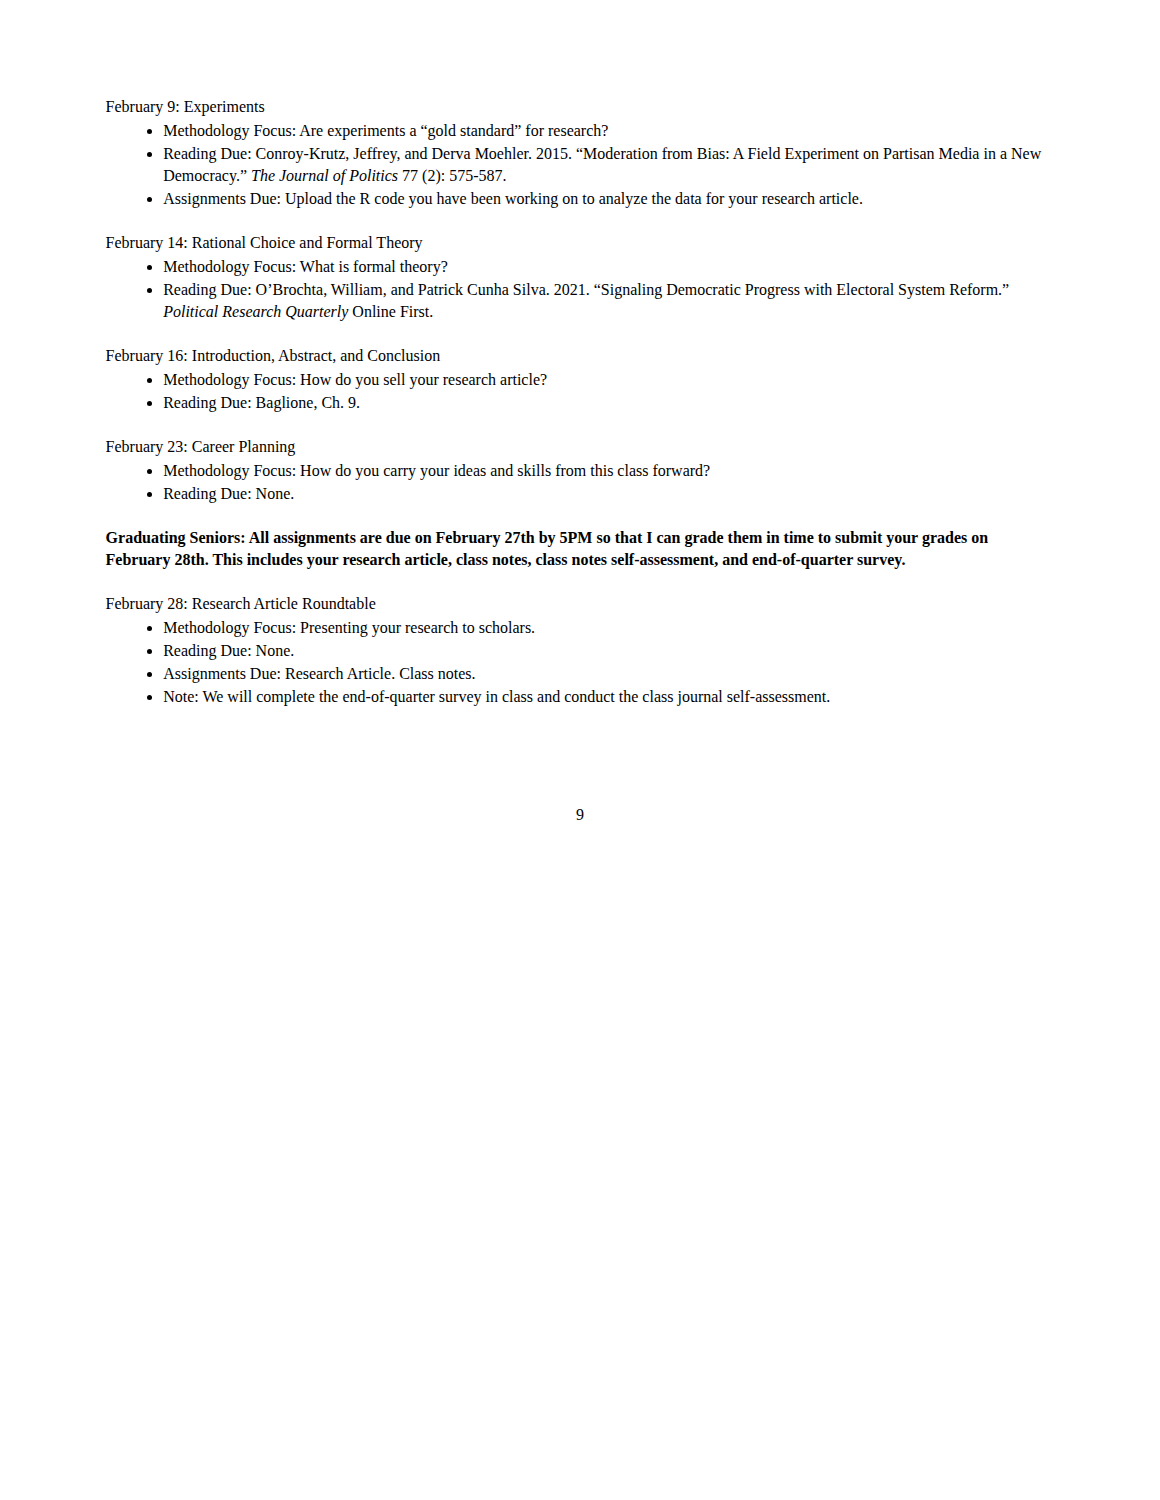February 9: Experiments
Methodology Focus: Are experiments a “gold standard” for research?
Reading Due: Conroy-Krutz, Jeffrey, and Derva Moehler. 2015. “Moderation from Bias: A Field Experiment on Partisan Media in a New Democracy.” The Journal of Politics 77 (2): 575-587.
Assignments Due: Upload the R code you have been working on to analyze the data for your research article.
February 14: Rational Choice and Formal Theory
Methodology Focus: What is formal theory?
Reading Due: O’Brochta, William, and Patrick Cunha Silva. 2021. “Signaling Democratic Progress with Electoral System Reform.” Political Research Quarterly Online First.
February 16: Introduction, Abstract, and Conclusion
Methodology Focus: How do you sell your research article?
Reading Due: Baglione, Ch. 9.
February 23: Career Planning
Methodology Focus: How do you carry your ideas and skills from this class forward?
Reading Due: None.
Graduating Seniors: All assignments are due on February 27th by 5PM so that I can grade them in time to submit your grades on February 28th. This includes your research article, class notes, class notes self-assessment, and end-of-quarter survey.
February 28: Research Article Roundtable
Methodology Focus: Presenting your research to scholars.
Reading Due: None.
Assignments Due: Research Article. Class notes.
Note: We will complete the end-of-quarter survey in class and conduct the class journal self-assessment.
9